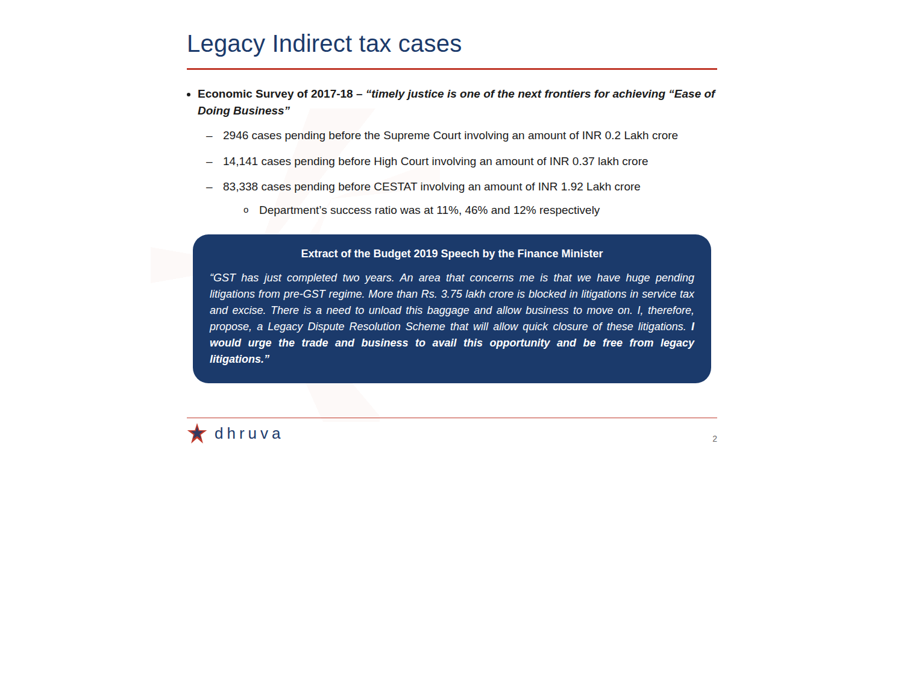Legacy Indirect tax cases
Economic Survey of 2017-18 – “timely justice is one of the next frontiers for achieving “Ease of Doing Business”
2946 cases pending before the Supreme Court involving an amount of INR 0.2 Lakh crore
14,141 cases pending before High Court involving an amount of INR 0.37 lakh crore
83,338 cases pending before CESTAT involving an amount of INR 1.92 Lakh crore
Department’s success ratio was at 11%, 46% and 12% respectively
Extract of the Budget 2019 Speech by the Finance Minister
“GST has just completed two years. An area that concerns me is that we have huge pending litigations from pre-GST regime. More than Rs. 3.75 lakh crore is blocked in litigations in service tax and excise. There is a need to unload this baggage and allow business to move on. I, therefore, propose, a Legacy Dispute Resolution Scheme that will allow quick closure of these litigations. I would urge the trade and business to avail this opportunity and be free from legacy litigations.”
dhruva
2